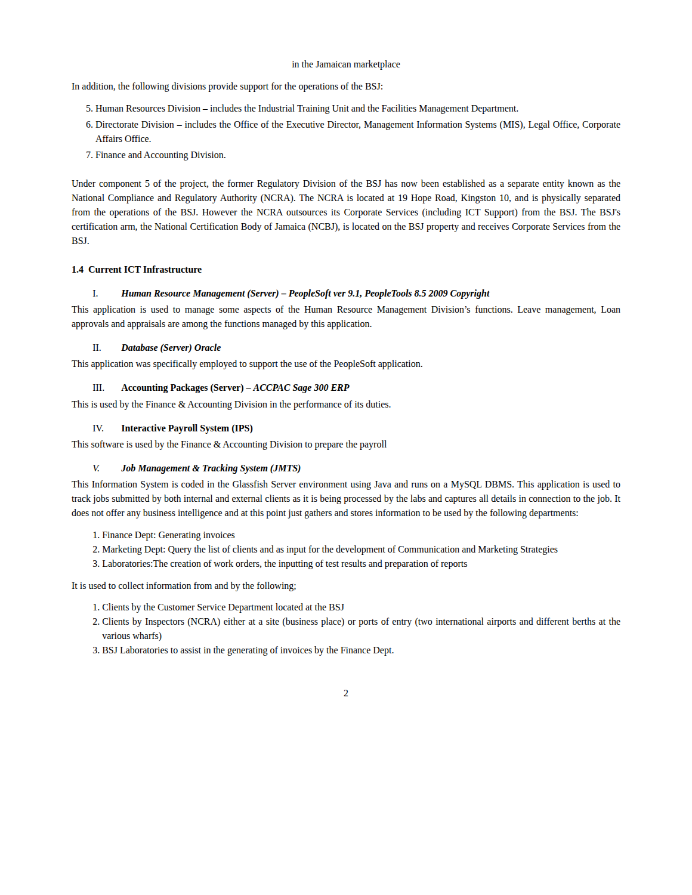in the Jamaican marketplace
In addition, the following divisions provide support for the operations of the BSJ:
Human Resources Division – includes the Industrial Training Unit and the Facilities Management Department.
Directorate Division – includes the Office of the Executive Director, Management Information Systems (MIS), Legal Office, Corporate Affairs Office.
Finance and Accounting Division.
Under component 5 of the project, the former Regulatory Division of the BSJ has now been established as a separate entity known as the National Compliance and Regulatory Authority (NCRA). The NCRA is located at 19 Hope Road, Kingston 10, and is physically separated from the operations of the BSJ. However the NCRA outsources its Corporate Services (including ICT Support) from the BSJ. The BSJ's certification arm, the National Certification Body of Jamaica (NCBJ), is located on the BSJ property and receives Corporate Services from the BSJ.
1.4 Current ICT Infrastructure
I. Human Resource Management (Server) – PeopleSoft ver 9.1, PeopleTools 8.5 2009 Copyright
This application is used to manage some aspects of the Human Resource Management Division’s functions. Leave management, Loan approvals and appraisals are among the functions managed by this application.
II. Database (Server) Oracle
This application was specifically employed to support the use of the PeopleSoft application.
III. Accounting Packages (Server) – ACCPAC Sage 300 ERP
This is used by the Finance & Accounting Division in the performance of its duties.
IV. Interactive Payroll System (IPS)
This software is used by the Finance & Accounting Division to prepare the payroll
V. Job Management & Tracking System (JMTS)
This Information System is coded in the Glassfish Server environment using Java and runs on a MySQL DBMS. This application is used to track jobs submitted by both internal and external clients as it is being processed by the labs and captures all details in connection to the job. It does not offer any business intelligence and at this point just gathers and stores information to be used by the following departments:
Finance Dept: Generating invoices
Marketing Dept: Query the list of clients and as input for the development of Communication and Marketing Strategies
Laboratories:The creation of work orders, the inputting of test results and preparation of reports
It is used to collect information from and by the following;
Clients by the Customer Service Department located at the BSJ
Clients by Inspectors (NCRA) either at a site (business place) or ports of entry (two international airports and different berths at the various wharfs)
BSJ Laboratories to assist in the generating of invoices by the Finance Dept.
2